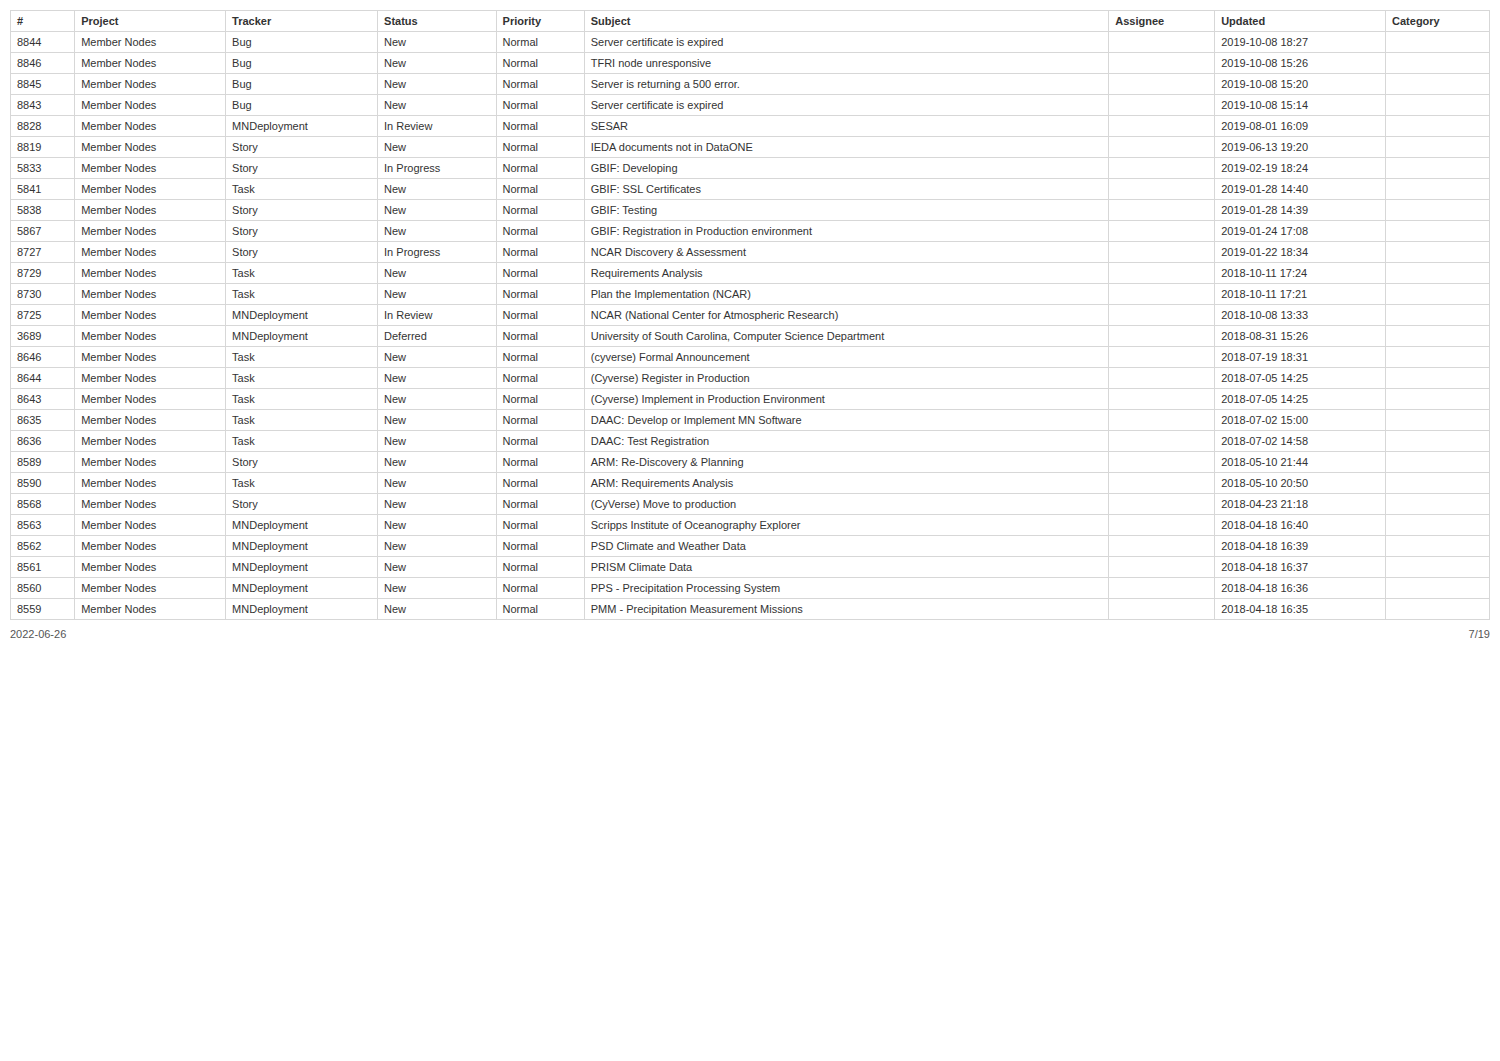| # | Project | Tracker | Status | Priority | Subject | Assignee | Updated | Category |
| --- | --- | --- | --- | --- | --- | --- | --- | --- |
| 8844 | Member Nodes | Bug | New | Normal | Server certificate is expired | | 2019-10-08 18:27 | |
| 8846 | Member Nodes | Bug | New | Normal | TFRI node unresponsive | | 2019-10-08 15:26 | |
| 8845 | Member Nodes | Bug | New | Normal | Server is returning a 500 error. | | 2019-10-08 15:20 | |
| 8843 | Member Nodes | Bug | New | Normal | Server certificate is expired | | 2019-10-08 15:14 | |
| 8828 | Member Nodes | MNDeployment | In Review | Normal | SESAR | | 2019-08-01 16:09 | |
| 8819 | Member Nodes | Story | New | Normal | IEDA documents not in DataONE | | 2019-06-13 19:20 | |
| 5833 | Member Nodes | Story | In Progress | Normal | GBIF: Developing | | 2019-02-19 18:24 | |
| 5841 | Member Nodes | Task | New | Normal | GBIF: SSL Certificates | | 2019-01-28 14:40 | |
| 5838 | Member Nodes | Story | New | Normal | GBIF: Testing | | 2019-01-28 14:39 | |
| 5867 | Member Nodes | Story | New | Normal | GBIF: Registration in Production environment | | 2019-01-24 17:08 | |
| 8727 | Member Nodes | Story | In Progress | Normal | NCAR Discovery & Assessment | | 2019-01-22 18:34 | |
| 8729 | Member Nodes | Task | New | Normal | Requirements Analysis | | 2018-10-11 17:24 | |
| 8730 | Member Nodes | Task | New | Normal | Plan the Implementation (NCAR) | | 2018-10-11 17:21 | |
| 8725 | Member Nodes | MNDeployment | In Review | Normal | NCAR (National Center for Atmospheric Research) | | 2018-10-08 13:33 | |
| 3689 | Member Nodes | MNDeployment | Deferred | Normal | University of South Carolina, Computer Science Department | | 2018-08-31 15:26 | |
| 8646 | Member Nodes | Task | New | Normal | (cyverse) Formal Announcement | | 2018-07-19 18:31 | |
| 8644 | Member Nodes | Task | New | Normal | (Cyverse) Register in Production | | 2018-07-05 14:25 | |
| 8643 | Member Nodes | Task | New | Normal | (Cyverse) Implement in Production Environment | | 2018-07-05 14:25 | |
| 8635 | Member Nodes | Task | New | Normal | DAAC: Develop or Implement MN Software | | 2018-07-02 15:00 | |
| 8636 | Member Nodes | Task | New | Normal | DAAC: Test Registration | | 2018-07-02 14:58 | |
| 8589 | Member Nodes | Story | New | Normal | ARM: Re-Discovery & Planning | | 2018-05-10 21:44 | |
| 8590 | Member Nodes | Task | New | Normal | ARM: Requirements Analysis | | 2018-05-10 20:50 | |
| 8568 | Member Nodes | Story | New | Normal | (CyVerse) Move to production | | 2018-04-23 21:18 | |
| 8563 | Member Nodes | MNDeployment | New | Normal | Scripps Institute of Oceanography Explorer | | 2018-04-18 16:40 | |
| 8562 | Member Nodes | MNDeployment | New | Normal | PSD Climate and Weather Data | | 2018-04-18 16:39 | |
| 8561 | Member Nodes | MNDeployment | New | Normal | PRISM Climate Data | | 2018-04-18 16:37 | |
| 8560 | Member Nodes | MNDeployment | New | Normal | PPS - Precipitation Processing System | | 2018-04-18 16:36 | |
| 8559 | Member Nodes | MNDeployment | New | Normal | PMM - Precipitation Measurement Missions | | 2018-04-18 16:35 | |
2022-06-26 7/19